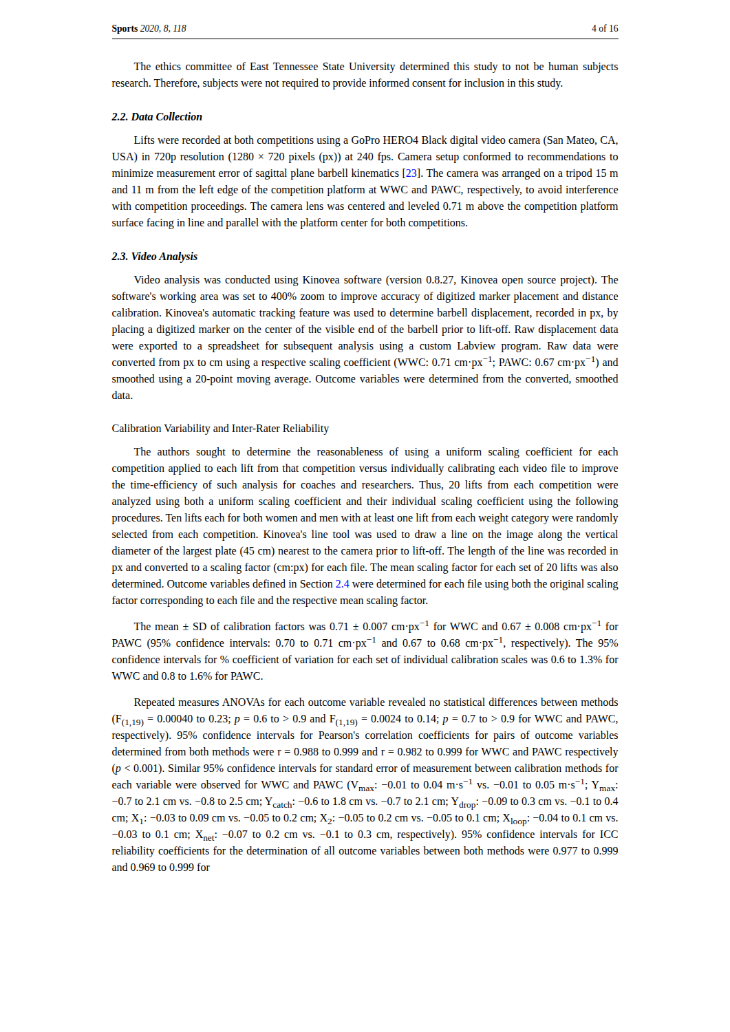Sports 2020, 8, 118 4 of 16
The ethics committee of East Tennessee State University determined this study to not be human subjects research. Therefore, subjects were not required to provide informed consent for inclusion in this study.
2.2. Data Collection
Lifts were recorded at both competitions using a GoPro HERO4 Black digital video camera (San Mateo, CA, USA) in 720p resolution (1280 × 720 pixels (px)) at 240 fps. Camera setup conformed to recommendations to minimize measurement error of sagittal plane barbell kinematics [23]. The camera was arranged on a tripod 15 m and 11 m from the left edge of the competition platform at WWC and PAWC, respectively, to avoid interference with competition proceedings. The camera lens was centered and leveled 0.71 m above the competition platform surface facing in line and parallel with the platform center for both competitions.
2.3. Video Analysis
Video analysis was conducted using Kinovea software (version 0.8.27, Kinovea open source project). The software's working area was set to 400% zoom to improve accuracy of digitized marker placement and distance calibration. Kinovea's automatic tracking feature was used to determine barbell displacement, recorded in px, by placing a digitized marker on the center of the visible end of the barbell prior to lift-off. Raw displacement data were exported to a spreadsheet for subsequent analysis using a custom Labview program. Raw data were converted from px to cm using a respective scaling coefficient (WWC: 0.71 cm·px−1; PAWC: 0.67 cm·px−1) and smoothed using a 20-point moving average. Outcome variables were determined from the converted, smoothed data.
Calibration Variability and Inter-Rater Reliability
The authors sought to determine the reasonableness of using a uniform scaling coefficient for each competition applied to each lift from that competition versus individually calibrating each video file to improve the time-efficiency of such analysis for coaches and researchers. Thus, 20 lifts from each competition were analyzed using both a uniform scaling coefficient and their individual scaling coefficient using the following procedures. Ten lifts each for both women and men with at least one lift from each weight category were randomly selected from each competition. Kinovea's line tool was used to draw a line on the image along the vertical diameter of the largest plate (45 cm) nearest to the camera prior to lift-off. The length of the line was recorded in px and converted to a scaling factor (cm:px) for each file. The mean scaling factor for each set of 20 lifts was also determined. Outcome variables defined in Section 2.4 were determined for each file using both the original scaling factor corresponding to each file and the respective mean scaling factor.
The mean ± SD of calibration factors was 0.71 ± 0.007 cm·px−1 for WWC and 0.67 ± 0.008 cm·px−1 for PAWC (95% confidence intervals: 0.70 to 0.71 cm·px−1 and 0.67 to 0.68 cm·px−1, respectively). The 95% confidence intervals for % coefficient of variation for each set of individual calibration scales was 0.6 to 1.3% for WWC and 0.8 to 1.6% for PAWC.
Repeated measures ANOVAs for each outcome variable revealed no statistical differences between methods (F(1,19) = 0.00040 to 0.23; p = 0.6 to > 0.9 and F(1,19) = 0.0024 to 0.14; p = 0.7 to > 0.9 for WWC and PAWC, respectively). 95% confidence intervals for Pearson's correlation coefficients for pairs of outcome variables determined from both methods were r = 0.988 to 0.999 and r = 0.982 to 0.999 for WWC and PAWC respectively (p < 0.001). Similar 95% confidence intervals for standard error of measurement between calibration methods for each variable were observed for WWC and PAWC (Vmax: −0.01 to 0.04 m·s−1 vs. −0.01 to 0.05 m·s−1; Ymax: −0.7 to 2.1 cm vs. −0.8 to 2.5 cm; Ycatch: −0.6 to 1.8 cm vs. −0.7 to 2.1 cm; Ydrop: −0.09 to 0.3 cm vs. −0.1 to 0.4 cm; X1: −0.03 to 0.09 cm vs. −0.05 to 0.2 cm; X2: −0.05 to 0.2 cm vs. −0.05 to 0.1 cm; Xloop: −0.04 to 0.1 cm vs. −0.03 to 0.1 cm; Xnet: −0.07 to 0.2 cm vs. −0.1 to 0.3 cm, respectively). 95% confidence intervals for ICC reliability coefficients for the determination of all outcome variables between both methods were 0.977 to 0.999 and 0.969 to 0.999 for